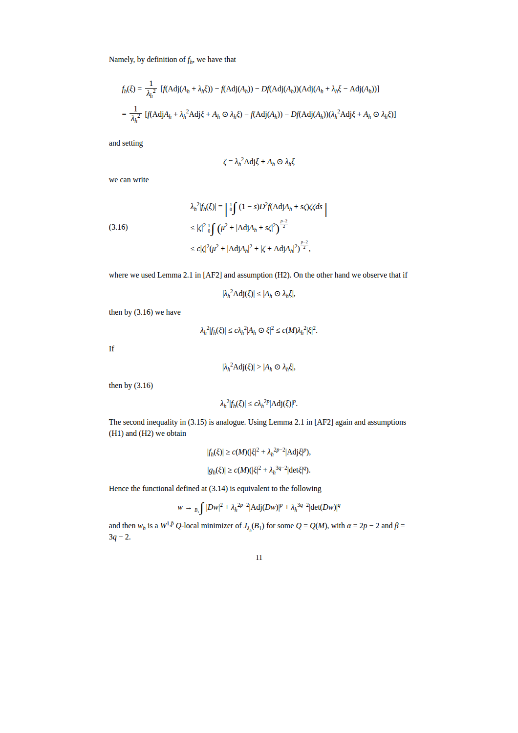Namely, by definition of fh, we have that
fh(ξ) = 1 λh2 [f(Adj(Ah + λhξ)) − f(Adj(Ah)) − Df(Adj(Ah))(Adj(Ah + λhξ − Adj(Ah))]
= 1 λh2 [f(Adj Ah + λh2Adj ξ + Ah ⊙ λhξ) − f(Adj(Ah)) − Df(Adj(Ah))(λh2Adj ξ + Ah ⊙ λhξ)]
and setting
ζ = λh2Adj ξ + Ah ⊙ λhξ
we can write
(3.16)
λh2|fh(ξ)| = | 10∫ (1 − s)D2f(Adj Ah + sζ)ζζds |
≤ |ζ|2 10∫ (μ2 + |Adj Ah + sζ|2)p−22
≤ c|ζ|2(μ2 + |Adj Ah|2 + |ζ + Adj Ah|2)p−22,
where we used Lemma 2.1 in [AF2] and assumption (H2). On the other hand we observe that if
|λh2Adj(ξ)| ≤ |Ah ⊙ λhξ|,
then by (3.16) we have
λh2|fh(ξ)| ≤ cλh2|Ah ⊙ ξ|2 ≤ c(M)λh2|ξ|2.
If
|λh2Adj(ξ)| > |Ah ⊙ λhξ|,
then by (3.16)
λh2|fh(ξ)| ≤ cλh2p|Adj(ξ)|p.
The second inequality in (3.15) is analogue. Using Lemma 2.1 in [AF2] again and assumptions (H1) and (H2) we obtain
|fh(ξ)| ≥ c(M)(|ξ|2 + λh2p−2|Adj ξ|p),
|gh(ξ)| ≥ c(M)(|ξ|2 + λh3q−2|det ξ|q).
Hence the functional defined at (3.14) is equivalent to the following
w → B1∫ |Dw|2 + λh2p−2|Adj(Dw)|p + λh3q−2|det(Dw)|q
and then wh is a W1,p̄ Q-local minimizer of Jλh(B1) for some Q = Q(M), with α = 2p − 2 and β = 3q − 2.
11